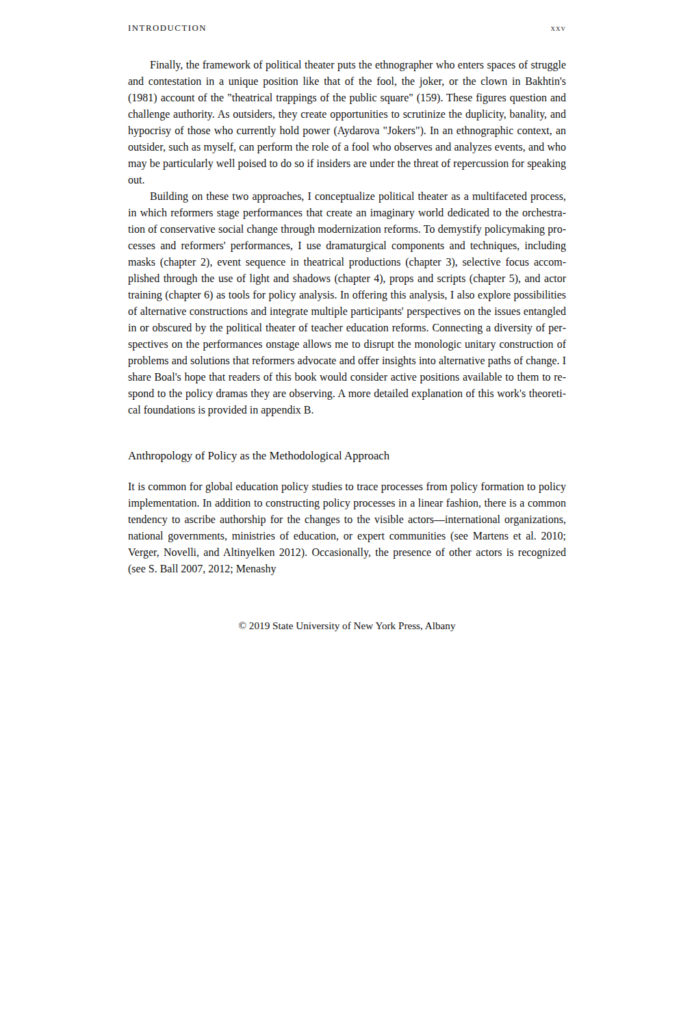Introduction xxv
Finally, the framework of political theater puts the ethnographer who enters spaces of struggle and contestation in a unique position like that of the fool, the joker, or the clown in Bakhtin's (1981) account of the "theatrical trappings of the public square" (159). These figures question and challenge authority. As outsiders, they create opportunities to scrutinize the duplicity, banality, and hypocrisy of those who currently hold power (Aydarova "Jokers"). In an ethnographic context, an outsider, such as myself, can perform the role of a fool who observes and analyzes events, and who may be particularly well poised to do so if insiders are under the threat of repercussion for speaking out.
Building on these two approaches, I conceptualize political theater as a multifaceted process, in which reformers stage performances that create an imaginary world dedicated to the orchestration of conservative social change through modernization reforms. To demystify policymaking processes and reformers' performances, I use dramaturgical components and techniques, including masks (chapter 2), event sequence in theatrical productions (chapter 3), selective focus accomplished through the use of light and shadows (chapter 4), props and scripts (chapter 5), and actor training (chapter 6) as tools for policy analysis. In offering this analysis, I also explore possibilities of alternative constructions and integrate multiple participants' perspectives on the issues entangled in or obscured by the political theater of teacher education reforms. Connecting a diversity of perspectives on the performances onstage allows me to disrupt the monologic unitary construction of problems and solutions that reformers advocate and offer insights into alternative paths of change. I share Boal's hope that readers of this book would consider active positions available to them to respond to the policy dramas they are observing. A more detailed explanation of this work's theoretical foundations is provided in appendix B.
Anthropology of Policy as the Methodological Approach
It is common for global education policy studies to trace processes from policy formation to policy implementation. In addition to constructing policy processes in a linear fashion, there is a common tendency to ascribe authorship for the changes to the visible actors—international organizations, national governments, ministries of education, or expert communities (see Martens et al. 2010; Verger, Novelli, and Altinyelken 2012). Occasionally, the presence of other actors is recognized (see S. Ball 2007, 2012; Menashy
© 2019 State University of New York Press, Albany